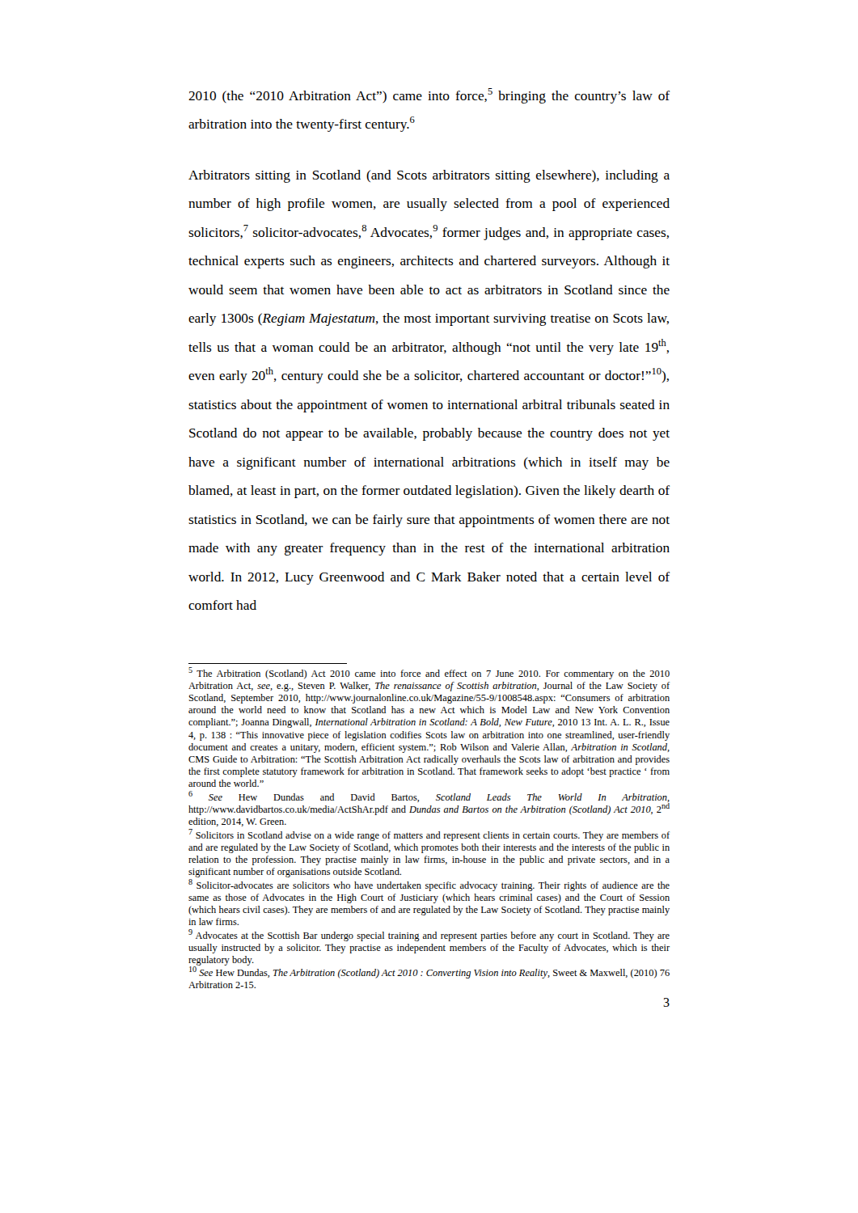2010 (the “2010 Arbitration Act”) came into force,5 bringing the country’s law of arbitration into the twenty-first century.6
Arbitrators sitting in Scotland (and Scots arbitrators sitting elsewhere), including a number of high profile women, are usually selected from a pool of experienced solicitors,7 solicitor-advocates,8 Advocates,9 former judges and, in appropriate cases, technical experts such as engineers, architects and chartered surveyors. Although it would seem that women have been able to act as arbitrators in Scotland since the early 1300s (Regiam Majestatum, the most important surviving treatise on Scots law, tells us that a woman could be an arbitrator, although “not until the very late 19th, even early 20th, century could she be a solicitor, chartered accountant or doctor!”10), statistics about the appointment of women to international arbitral tribunals seated in Scotland do not appear to be available, probably because the country does not yet have a significant number of international arbitrations (which in itself may be blamed, at least in part, on the former outdated legislation). Given the likely dearth of statistics in Scotland, we can be fairly sure that appointments of women there are not made with any greater frequency than in the rest of the international arbitration world. In 2012, Lucy Greenwood and C Mark Baker noted that a certain level of comfort had
5 The Arbitration (Scotland) Act 2010 came into force and effect on 7 June 2010. For commentary on the 2010 Arbitration Act, see, e.g., Steven P. Walker, The renaissance of Scottish arbitration, Journal of the Law Society of Scotland, September 2010, http://www.journalonline.co.uk/Magazine/55-9/1008548.aspx: “Consumers of arbitration around the world need to know that Scotland has a new Act which is Model Law and New York Convention compliant.”; Joanna Dingwall, International Arbitration in Scotland: A Bold, New Future, 2010 13 Int. A. L. R., Issue 4, p. 138 : “This innovative piece of legislation codifies Scots law on arbitration into one streamlined, user-friendly document and creates a unitary, modern, efficient system.”; Rob Wilson and Valerie Allan, Arbitration in Scotland, CMS Guide to Arbitration: “The Scottish Arbitration Act radically overhauls the Scots law of arbitration and provides the first complete statutory framework for arbitration in Scotland. That framework seeks to adopt ‘best practice ‘ from around the world.”
6 See Hew Dundas and David Bartos, Scotland Leads The World In Arbitration, http://www.davidbartos.co.uk/media/ActShAr.pdf and Dundas and Bartos on the Arbitration (Scotland) Act 2010, 2nd edition, 2014, W. Green.
7 Solicitors in Scotland advise on a wide range of matters and represent clients in certain courts. They are members of and are regulated by the Law Society of Scotland, which promotes both their interests and the interests of the public in relation to the profession. They practise mainly in law firms, in-house in the public and private sectors, and in a significant number of organisations outside Scotland.
8 Solicitor-advocates are solicitors who have undertaken specific advocacy training. Their rights of audience are the same as those of Advocates in the High Court of Justiciary (which hears criminal cases) and the Court of Session (which hears civil cases). They are members of and are regulated by the Law Society of Scotland. They practise mainly in law firms.
9 Advocates at the Scottish Bar undergo special training and represent parties before any court in Scotland. They are usually instructed by a solicitor. They practise as independent members of the Faculty of Advocates, which is their regulatory body.
10 See Hew Dundas, The Arbitration (Scotland) Act 2010 : Converting Vision into Reality, Sweet & Maxwell, (2010) 76 Arbitration 2-15.
3